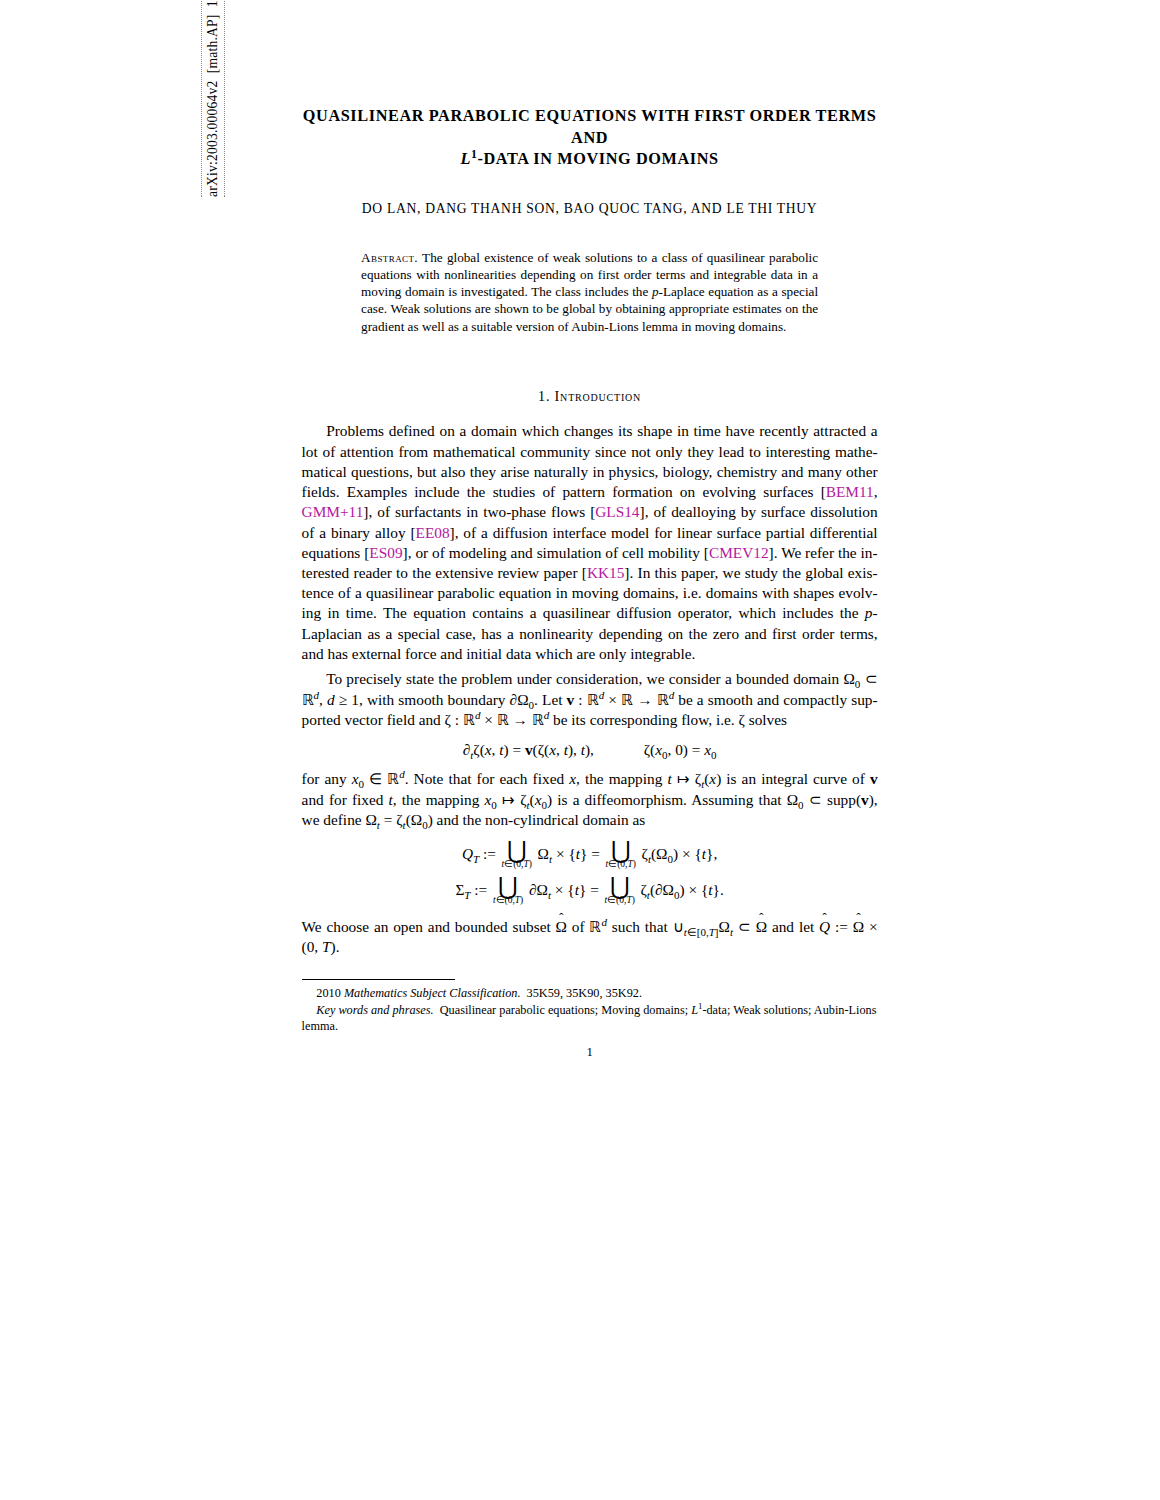arXiv:2003.00064v2 [math.AP] 17 Dec 2020
Quasilinear parabolic equations with first order terms and L1-DATA IN MOVING DOMAINS
Do Lan, Dang Thanh Son, Bao Quoc Tang, and Le Thi Thuy
Abstract. The global existence of weak solutions to a class of quasilinear parabolic equations with nonlinearities depending on first order terms and integrable data in a moving domain is investigated. The class includes the p-Laplace equation as a special case. Weak solutions are shown to be global by obtaining appropriate estimates on the gradient as well as a suitable version of Aubin-Lions lemma in moving domains.
1. Introduction
Problems defined on a domain which changes its shape in time have recently attracted a lot of attention from mathematical community since not only they lead to interesting mathematical questions, but also they arise naturally in physics, biology, chemistry and many other fields. Examples include the studies of pattern formation on evolving surfaces [BEM11, GMM+11], of surfactants in two-phase flows [GLS14], of dealloying by surface dissolution of a binary alloy [EE08], of a diffusion interface model for linear surface partial differential equations [ES09], or of modeling and simulation of cell mobility [CMEV12]. We refer the interested reader to the extensive review paper [KK15]. In this paper, we study the global existence of a quasilinear parabolic equation in moving domains, i.e. domains with shapes evolving in time. The equation contains a quasilinear diffusion operator, which includes the p-Laplacian as a special case, has a nonlinearity depending on the zero and first order terms, and has external force and initial data which are only integrable.
To precisely state the problem under consideration, we consider a bounded domain Ω0 ⊂ ℝd, d ≥ 1, with smooth boundary ∂Ω0. Let v : ℝd × ℝ → ℝd be a smooth and compactly supported vector field and ζ : ℝd × ℝ → ℝd be its corresponding flow, i.e. ζ solves
∂tζ(x, t) = v(ζ(x, t), t),    ζ(x0, 0) = x0
for any x0 ∈ ℝd. Note that for each fixed x, the mapping t ↦ ζt(x) is an integral curve of v and for fixed t, the mapping x0 ↦ ζt(x0) is a diffeomorphism. Assuming that Ω0 ⊂ supp(v), we define Ωt = ζt(Ω0) and the non-cylindrical domain as
QT := ⋃t∈(0,T) Ωt × {t} = ⋃t∈(0,T) ζt(Ω0) × {t}, ΣT := ⋃t∈(0,T) ∂Ωt × {t} = ⋃t∈(0,T) ζt(∂Ω0) × {t}.
We choose an open and bounded subset ̂Ω of ℝd such that ∪t∈[0,T]Ωt ⊂ ̂Ω and let ̂Q := ̂Ω × (0, T).
2010 Mathematics Subject Classification. 35K59, 35K90, 35K92.
Key words and phrases. Quasilinear parabolic equations; Moving domains; L1-data; Weak solutions; Aubin-Lions lemma.
1